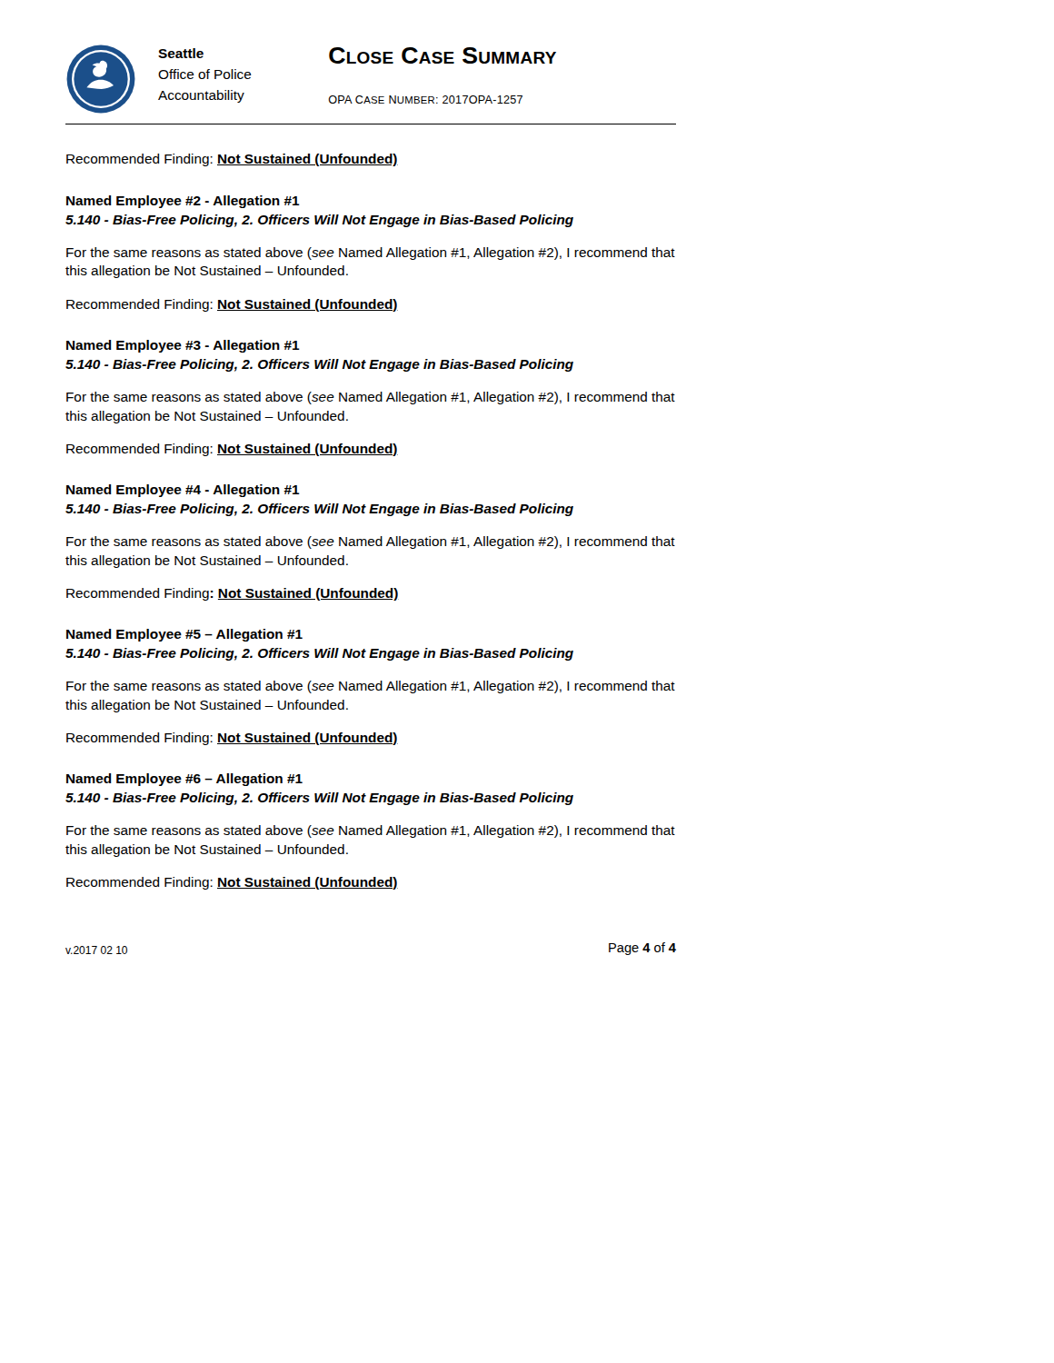Seattle
Office of Police
Accountability
Close Case Summary
OPA CASE NUMBER: 2017OPA-1257
Recommended Finding: Not Sustained (Unfounded)
Named Employee #2 - Allegation #1
5.140 - Bias-Free Policing, 2. Officers Will Not Engage in Bias-Based Policing
For the same reasons as stated above (see Named Allegation #1, Allegation #2), I recommend that this allegation be Not Sustained – Unfounded.
Recommended Finding: Not Sustained (Unfounded)
Named Employee #3 - Allegation #1
5.140 - Bias-Free Policing, 2. Officers Will Not Engage in Bias-Based Policing
For the same reasons as stated above (see Named Allegation #1, Allegation #2), I recommend that this allegation be Not Sustained – Unfounded.
Recommended Finding: Not Sustained (Unfounded)
Named Employee #4 - Allegation #1
5.140 - Bias-Free Policing, 2. Officers Will Not Engage in Bias-Based Policing
For the same reasons as stated above (see Named Allegation #1, Allegation #2), I recommend that this allegation be Not Sustained – Unfounded.
Recommended Finding: Not Sustained (Unfounded)
Named Employee #5 – Allegation #1
5.140 - Bias-Free Policing, 2. Officers Will Not Engage in Bias-Based Policing
For the same reasons as stated above (see Named Allegation #1, Allegation #2), I recommend that this allegation be Not Sustained – Unfounded.
Recommended Finding: Not Sustained (Unfounded)
Named Employee #6 – Allegation #1
5.140 - Bias-Free Policing, 2. Officers Will Not Engage in Bias-Based Policing
For the same reasons as stated above (see Named Allegation #1, Allegation #2), I recommend that this allegation be Not Sustained – Unfounded.
Recommended Finding: Not Sustained (Unfounded)
v.2017 02 10
Page 4 of 4